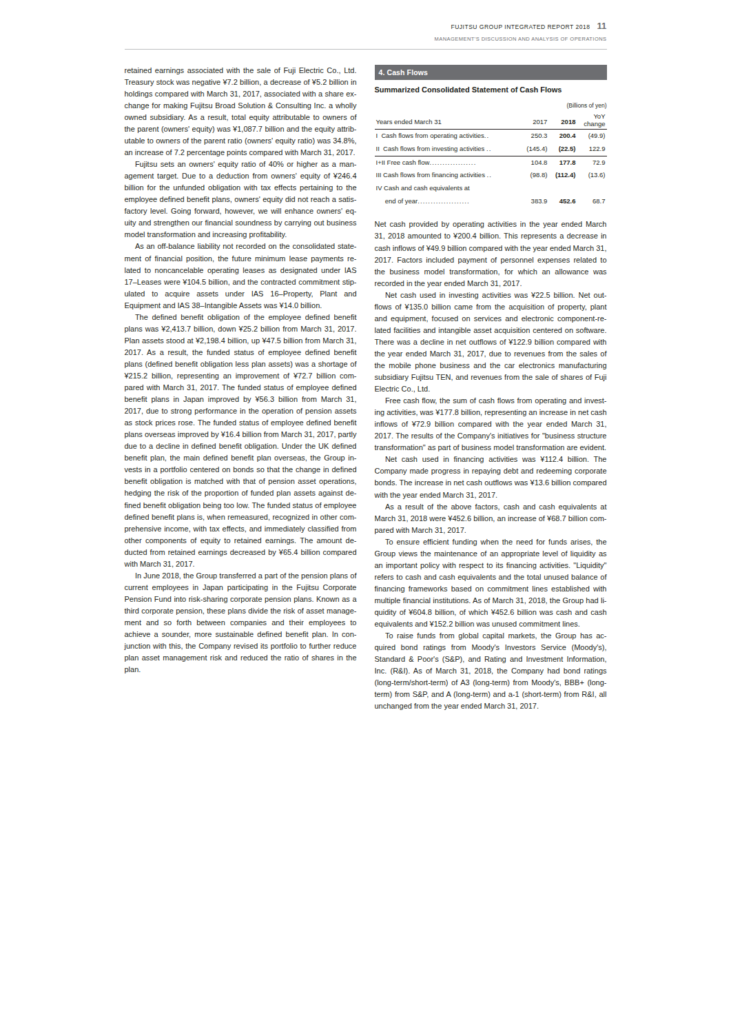Fujitsu Group Integrated Report 2018 11
Management's Discussion and Analysis of Operations
retained earnings associated with the sale of Fuji Electric Co., Ltd. Treasury stock was negative ¥7.2 billion, a decrease of ¥5.2 billion in holdings compared with March 31, 2017, associated with a share exchange for making Fujitsu Broad Solution & Consulting Inc. a wholly owned subsidiary. As a result, total equity attributable to owners of the parent (owners' equity) was ¥1,087.7 billion and the equity attributable to owners of the parent ratio (owners' equity ratio) was 34.8%, an increase of 7.2 percentage points compared with March 31, 2017.
Fujitsu sets an owners' equity ratio of 40% or higher as a management target. Due to a deduction from owners' equity of ¥246.4 billion for the unfunded obligation with tax effects pertaining to the employee defined benefit plans, owners' equity did not reach a satisfactory level. Going forward, however, we will enhance owners' equity and strengthen our financial soundness by carrying out business model transformation and increasing profitability.
As an off-balance liability not recorded on the consolidated statement of financial position, the future minimum lease payments related to noncancelable operating leases as designated under IAS 17–Leases were ¥104.5 billion, and the contracted commitment stipulated to acquire assets under IAS 16–Property, Plant and Equipment and IAS 38–Intangible Assets was ¥14.0 billion.
The defined benefit obligation of the employee defined benefit plans was ¥2,413.7 billion, down ¥25.2 billion from March 31, 2017. Plan assets stood at ¥2,198.4 billion, up ¥47.5 billion from March 31, 2017. As a result, the funded status of employee defined benefit plans (defined benefit obligation less plan assets) was a shortage of ¥215.2 billion, representing an improvement of ¥72.7 billion compared with March 31, 2017. The funded status of employee defined benefit plans in Japan improved by ¥56.3 billion from March 31, 2017, due to strong performance in the operation of pension assets as stock prices rose. The funded status of employee defined benefit plans overseas improved by ¥16.4 billion from March 31, 2017, partly due to a decline in defined benefit obligation. Under the UK defined benefit plan, the main defined benefit plan overseas, the Group invests in a portfolio centered on bonds so that the change in defined benefit obligation is matched with that of pension asset operations, hedging the risk of the proportion of funded plan assets against defined benefit obligation being too low. The funded status of employee defined benefit plans is, when remeasured, recognized in other comprehensive income, with tax effects, and immediately classified from other components of equity to retained earnings. The amount deducted from retained earnings decreased by ¥65.4 billion compared with March 31, 2017.
In June 2018, the Group transferred a part of the pension plans of current employees in Japan participating in the Fujitsu Corporate Pension Fund into risk-sharing corporate pension plans. Known as a third corporate pension, these plans divide the risk of asset management and so forth between companies and their employees to achieve a sounder, more sustainable defined benefit plan. In conjunction with this, the Company revised its portfolio to further reduce plan asset management risk and reduced the ratio of shares in the plan.
4. Cash Flows
Summarized Consolidated Statement of Cash Flows
(Billions of yen)
| Years ended March 31 | 2017 | 2018 | YoY change |
| --- | --- | --- | --- |
| I Cash flows from operating activities .. | 250.3 | 200.4 | (49.9) |
| II Cash flows from investing activities .. | (145.4) | (22.5) | 122.9 |
| I+II Free cash flow .................. | 104.8 | 177.8 | 72.9 |
| III Cash flows from financing activities .. | (98.8) | (112.4) | (13.6) |
| IV Cash and cash equivalents at | | | |
| end of year .................... | 383.9 | 452.6 | 68.7 |
Net cash provided by operating activities in the year ended March 31, 2018 amounted to ¥200.4 billion. This represents a decrease in cash inflows of ¥49.9 billion compared with the year ended March 31, 2017. Factors included payment of personnel expenses related to the business model transformation, for which an allowance was recorded in the year ended March 31, 2017.
Net cash used in investing activities was ¥22.5 billion. Net outflows of ¥135.0 billion came from the acquisition of property, plant and equipment, focused on services and electronic component-related facilities and intangible asset acquisition centered on software. There was a decline in net outflows of ¥122.9 billion compared with the year ended March 31, 2017, due to revenues from the sales of the mobile phone business and the car electronics manufacturing subsidiary Fujitsu TEN, and revenues from the sale of shares of Fuji Electric Co., Ltd.
Free cash flow, the sum of cash flows from operating and investing activities, was ¥177.8 billion, representing an increase in net cash inflows of ¥72.9 billion compared with the year ended March 31, 2017. The results of the Company's initiatives for "business structure transformation" as part of business model transformation are evident.
Net cash used in financing activities was ¥112.4 billion. The Company made progress in repaying debt and redeeming corporate bonds. The increase in net cash outflows was ¥13.6 billion compared with the year ended March 31, 2017.
As a result of the above factors, cash and cash equivalents at March 31, 2018 were ¥452.6 billion, an increase of ¥68.7 billion compared with March 31, 2017.
To ensure efficient funding when the need for funds arises, the Group views the maintenance of an appropriate level of liquidity as an important policy with respect to its financing activities. "Liquidity" refers to cash and cash equivalents and the total unused balance of financing frameworks based on commitment lines established with multiple financial institutions. As of March 31, 2018, the Group had liquidity of ¥604.8 billion, of which ¥452.6 billion was cash and cash equivalents and ¥152.2 billion was unused commitment lines.
To raise funds from global capital markets, the Group has acquired bond ratings from Moody's Investors Service (Moody's), Standard & Poor's (S&P), and Rating and Investment Information, Inc. (R&I). As of March 31, 2018, the Company had bond ratings (long-term/short-term) of A3 (long-term) from Moody's, BBB+ (long-term) from S&P, and A (long-term) and a-1 (short-term) from R&I, all unchanged from the year ended March 31, 2017.